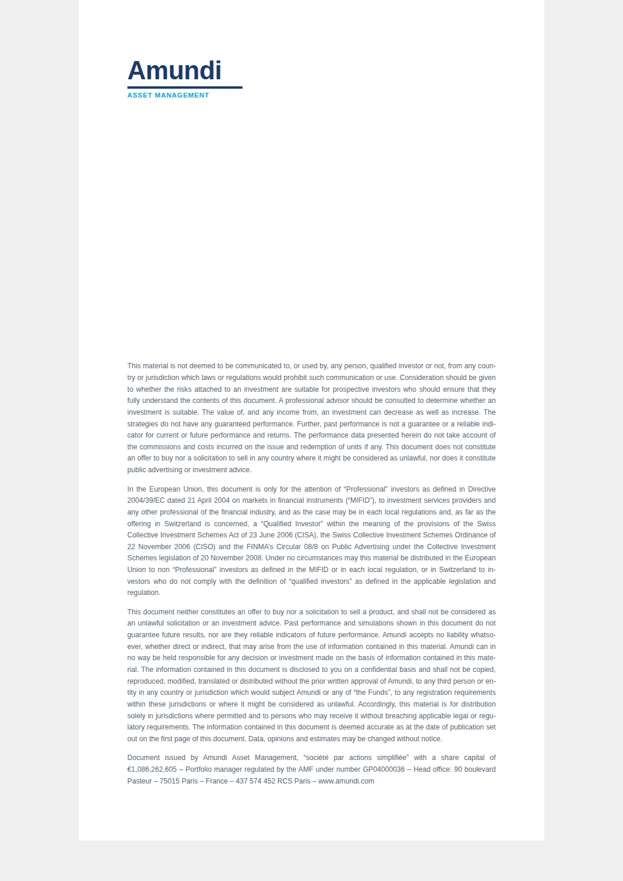Amundi
ASSET MANAGEMENT
This material is not deemed to be communicated to, or used by, any person, qualified investor or not, from any country or jurisdiction which laws or regulations would prohibit such communication or use. Consideration should be given to whether the risks attached to an investment are suitable for prospective investors who should ensure that they fully understand the contents of this document. A professional advisor should be consulted to determine whether an investment is suitable. The value of, and any income from, an investment can decrease as well as increase. The strategies do not have any guaranteed performance. Further, past performance is not a guarantee or a reliable indicator for current or future performance and returns. The performance data presented herein do not take account of the commissions and costs incurred on the issue and redemption of units if any. This document does not constitute an offer to buy nor a solicitation to sell in any country where it might be considered as unlawful, nor does it constitute public advertising or investment advice.
In the European Union, this document is only for the attention of “Professional” investors as defined in Directive 2004/39/EC dated 21 April 2004 on markets in financial instruments (“MIFID”), to investment services providers and any other professional of the financial industry, and as the case may be in each local regulations and, as far as the offering in Switzerland is concerned, a “Qualified Investor” within the meaning of the provisions of the Swiss Collective Investment Schemes Act of 23 June 2006 (CISA), the Swiss Collective Investment Schemes Ordinance of 22 November 2006 (CISO) and the FINMA’s Circular 08/8 on Public Advertising under the Collective Investment Schemes legislation of 20 November 2008. Under no circumstances may this material be distributed in the European Union to non “Professional” investors as defined in the MIFID or in each local regulation, or in Switzerland to investors who do not comply with the definition of “qualified investors” as defined in the applicable legislation and regulation.
This document neither constitutes an offer to buy nor a solicitation to sell a product, and shall not be considered as an unlawful solicitation or an investment advice. Past performance and simulations shown in this document do not guarantee future results, nor are they reliable indicators of future performance. Amundi accepts no liability whatsoever, whether direct or indirect, that may arise from the use of information contained in this material. Amundi can in no way be held responsible for any decision or investment made on the basis of information contained in this material. The information contained in this document is disclosed to you on a confidential basis and shall not be copied, reproduced, modified, translated or distributed without the prior written approval of Amundi, to any third person or entity in any country or jurisdiction which would subject Amundi or any of “the Funds”, to any registration requirements within these jurisdictions or where it might be considered as unlawful. Accordingly, this material is for distribution solely in jurisdictions where permitted and to persons who may receive it without breaching applicable legal or regulatory requirements. The information contained in this document is deemed accurate as at the date of publication set out on the first page of this document. Data, opinions and estimates may be changed without notice.
Document issued by Amundi Asset Management, “société par actions simplifiée” with a share capital of €1,086,262,605 – Portfolio manager regulated by the AMF under number GP04000036 – Head office: 90 boulevard Pasteur – 75015 Paris – France – 437 574 452 RCS Paris – www.amundi.com